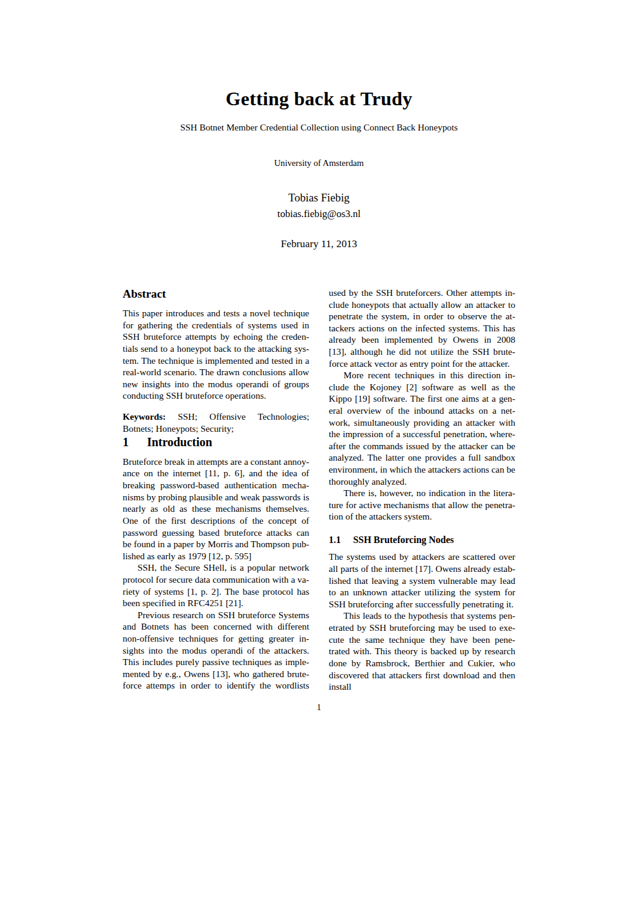Getting back at Trudy
SSH Botnet Member Credential Collection using Connect Back Honeypots
University of Amsterdam
Tobias Fiebig
tobias.fiebig@os3.nl
February 11, 2013
Abstract
This paper introduces and tests a novel technique for gathering the credentials of systems used in SSH bruteforce attempts by echoing the credentials send to a honeypot back to the attacking system. The technique is implemented and tested in a real-world scenario. The drawn conclusions allow new insights into the modus operandi of groups conducting SSH bruteforce operations.
Keywords: SSH; Offensive Technologies; Botnets; Honeypots; Security;
1 Introduction
Bruteforce break in attempts are a constant annoyance on the internet [11, p. 6], and the idea of breaking password-based authentication mechanisms by probing plausible and weak passwords is nearly as old as these mechanisms themselves. One of the first descriptions of the concept of password guessing based bruteforce attacks can be found in a paper by Morris and Thompson published as early as 1979 [12, p. 595]
SSH, the Secure SHell, is a popular network protocol for secure data communication with a variety of systems [1, p. 2]. The base protocol has been specified in RFC4251 [21].
Previous research on SSH bruteforce Systems and Botnets has been concerned with different non-offensive techniques for getting greater insights into the modus operandi of the attackers. This includes purely passive techniques as implemented by e.g., Owens [13], who gathered bruteforce attemps in order to identify the wordlists used by the SSH bruteforcers. Other attempts include honeypots that actually allow an attacker to penetrate the system, in order to observe the attackers actions on the infected systems. This has already been implemented by Owens in 2008 [13], although he did not utilize the SSH bruteforce attack vector as entry point for the attacker.
More recent techniques in this direction include the Kojoney [2] software as well as the Kippo [19] software. The first one aims at a general overview of the inbound attacks on a network, simultaneously providing an attacker with the impression of a successful penetration, whereafter the commands issued by the attacker can be analyzed. The latter one provides a full sandbox environment, in which the attackers actions can be thoroughly analyzed.
There is, however, no indication in the literature for active mechanisms that allow the penetration of the attackers system.
1.1 SSH Bruteforcing Nodes
The systems used by attackers are scattered over all parts of the internet [17]. Owens already established that leaving a system vulnerable may lead to an unknown attacker utilizing the system for SSH bruteforcing after successfully penetrating it.
This leads to the hypothesis that systems penetrated by SSH bruteforcing may be used to execute the same technique they have been penetrated with. This theory is backed up by research done by Ramsbrock, Berthier and Cukier, who discovered that attackers first download and then install
1